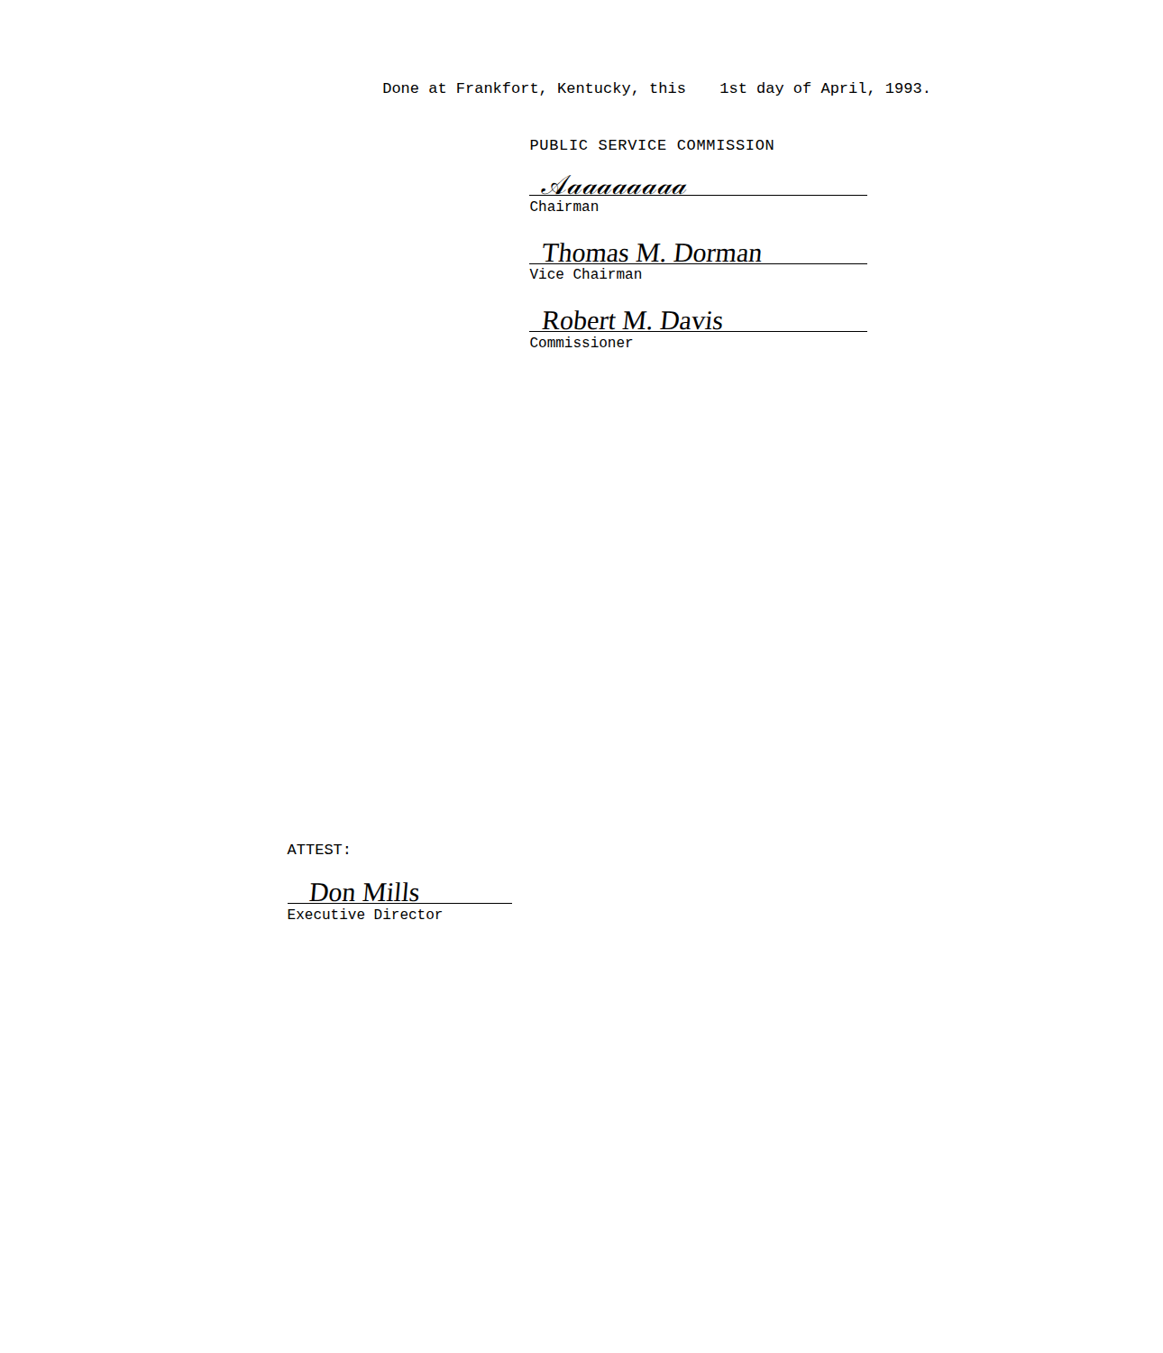Done at Frankfort, Kentucky, this 1st day of April, 1993.
PUBLIC SERVICE COMMISSION
𝒜𝒶𝒶𝒶𝒶𝒶𝒶𝒶𝒶
Chairman
Thomas M. Dorman
Vice Chairman
Robert M. Davis
Commissioner
ATTEST:
Don Mills
Executive Director